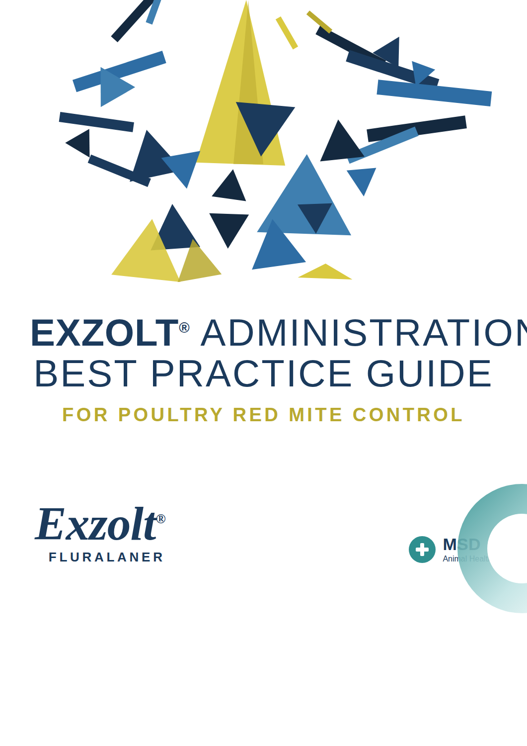EXZOLT® ADMINISTRATION BEST PRACTICE GUIDE
FOR POULTRY RED MITE CONTROL
Exzolt®
FLURALANER
MSD
Animal Health